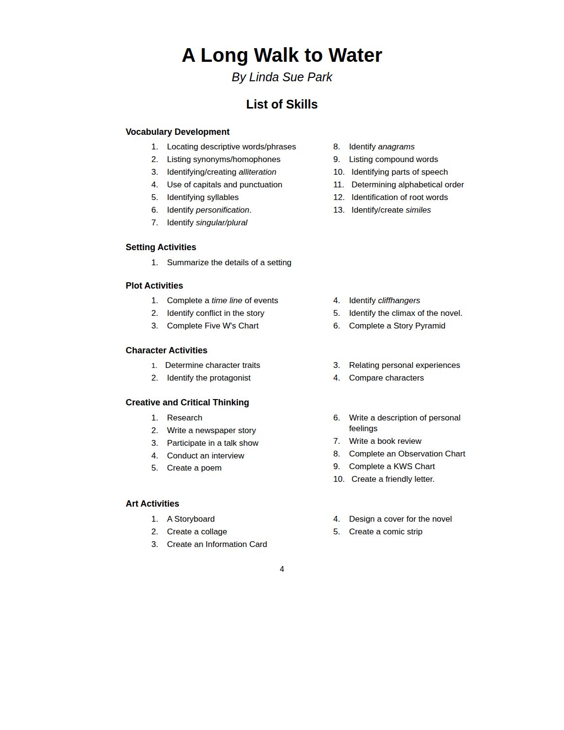A Long Walk to Water
By Linda Sue Park
List of Skills
Vocabulary Development
1. Locating descriptive words/phrases
2. Listing synonyms/homophones
3. Identifying/creating alliteration
4. Use of capitals and punctuation
5. Identifying syllables
6. Identify personification.
7. Identify singular/plural
8. Identify anagrams
9. Listing compound words
10. Identifying parts of speech
11. Determining alphabetical order
12. Identification of root words
13. Identify/create similes
Setting Activities
1. Summarize the details of a setting
Plot Activities
1. Complete a time line of events
2. Identify conflict in the story
3. Complete Five W's Chart
4. Identify cliffhangers
5. Identify the climax of the novel.
6. Complete a Story Pyramid
Character Activities
1. Determine character traits
2. Identify the protagonist
3. Relating personal experiences
4. Compare characters
Creative and Critical Thinking
1. Research
2. Write a newspaper story
3. Participate in a talk show
4. Conduct an interview
5. Create a poem
6. Write a description of personal feelings
7. Write a book review
8. Complete an Observation Chart
9. Complete a KWS Chart
10. Create a friendly letter.
Art Activities
1. A Storyboard
2. Create a collage
3. Create an Information Card
4. Design a cover for the novel
5. Create a comic strip
4